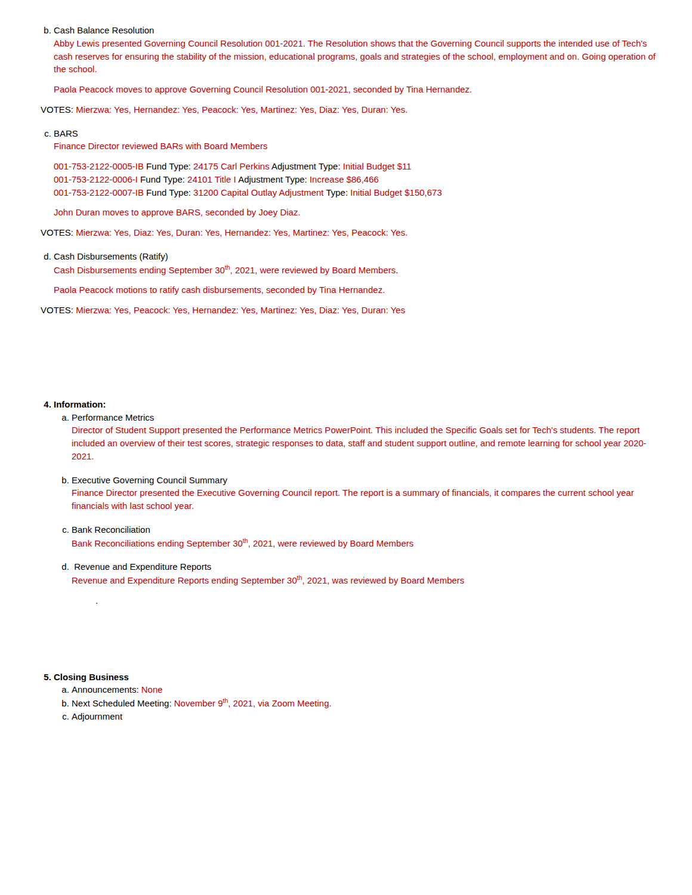Cash Balance Resolution
Abby Lewis presented Governing Council Resolution 001-2021. The Resolution shows that the Governing Council supports the intended use of Tech's cash reserves for ensuring the stability of the mission, educational programs, goals and strategies of the school, employment and on. Going operation of the school.
Paola Peacock moves to approve Governing Council Resolution 001-2021, seconded by Tina Hernandez.
VOTES: Mierzwa: Yes, Hernandez: Yes, Peacock: Yes, Martinez: Yes, Diaz: Yes, Duran: Yes.
BARS
Finance Director reviewed BARs with Board Members
001-753-2122-0005-IB Fund Type: 24175 Carl Perkins Adjustment Type: Initial Budget $11
001-753-2122-0006-I Fund Type: 24101 Title I Adjustment Type: Increase $86,466
001-753-2122-0007-IB Fund Type: 31200 Capital Outlay Adjustment Type: Initial Budget $150,673
John Duran moves to approve BARS, seconded by Joey Diaz.
VOTES: Mierzwa: Yes, Diaz: Yes, Duran: Yes, Hernandez: Yes, Martinez: Yes, Peacock: Yes.
Cash Disbursements (Ratify)
Cash Disbursements ending September 30th, 2021, were reviewed by Board Members.
Paola Peacock motions to ratify cash disbursements, seconded by Tina Hernandez.
VOTES: Mierzwa: Yes, Peacock: Yes, Hernandez: Yes, Martinez: Yes, Diaz: Yes, Duran: Yes
Information:
Performance Metrics
Director of Student Support presented the Performance Metrics PowerPoint. This included the Specific Goals set for Tech's students. The report included an overview of their test scores, strategic responses to data, staff and student support outline, and remote learning for school year 2020-2021.
Executive Governing Council Summary
Finance Director presented the Executive Governing Council report. The report is a summary of financials, it compares the current school year financials with last school year.
Bank Reconciliation
Bank Reconciliations ending September 30th, 2021, were reviewed by Board Members
Revenue and Expenditure Reports
Revenue and Expenditure Reports ending September 30th, 2021, was reviewed by Board Members
.
Closing Business
Announcements: None
Next Scheduled Meeting: November 9th, 2021, via Zoom Meeting.
Adjournment